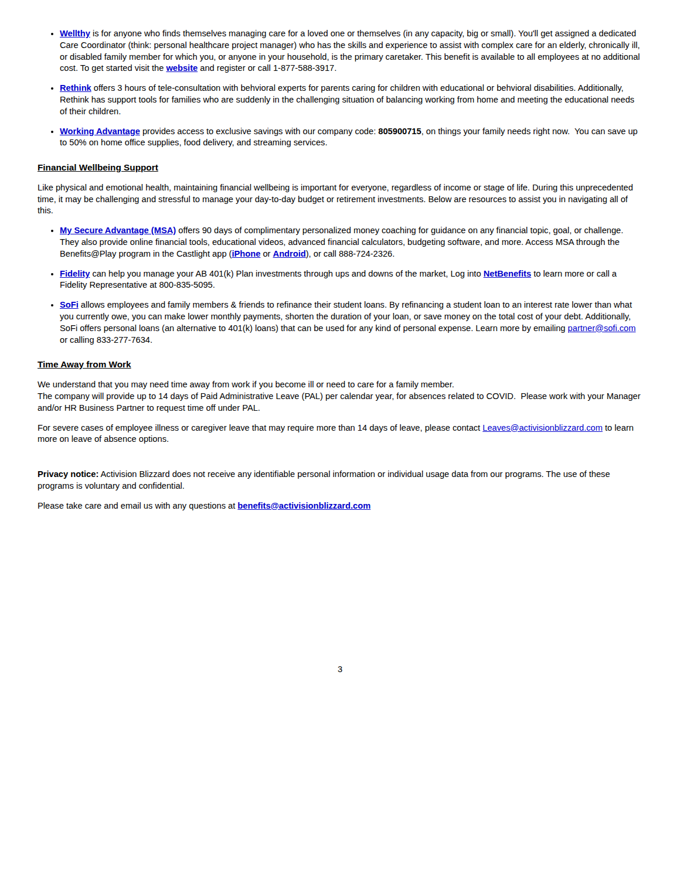Wellthy is for anyone who finds themselves managing care for a loved one or themselves (in any capacity, big or small). You'll get assigned a dedicated Care Coordinator (think: personal healthcare project manager) who has the skills and experience to assist with complex care for an elderly, chronically ill, or disabled family member for which you, or anyone in your household, is the primary caretaker. This benefit is available to all employees at no additional cost. To get started visit the website and register or call 1-877-588-3917.
Rethink offers 3 hours of tele-consultation with behvioral experts for parents caring for children with educational or behvioral disabilities. Additionally, Rethink has support tools for families who are suddenly in the challenging situation of balancing working from home and meeting the educational needs of their children.
Working Advantage provides access to exclusive savings with our company code: 805900715, on things your family needs right now. You can save up to 50% on home office supplies, food delivery, and streaming services.
Financial Wellbeing Support
Like physical and emotional health, maintaining financial wellbeing is important for everyone, regardless of income or stage of life. During this unprecedented time, it may be challenging and stressful to manage your day-to-day budget or retirement investments. Below are resources to assist you in navigating all of this.
My Secure Advantage (MSA) offers 90 days of complimentary personalized money coaching for guidance on any financial topic, goal, or challenge. They also provide online financial tools, educational videos, advanced financial calculators, budgeting software, and more. Access MSA through the Benefits@Play program in the Castlight app (iPhone or Android), or call 888-724-2326.
Fidelity can help you manage your AB 401(k) Plan investments through ups and downs of the market, Log into NetBenefits to learn more or call a Fidelity Representative at 800-835-5095.
SoFi allows employees and family members & friends to refinance their student loans. By refinancing a student loan to an interest rate lower than what you currently owe, you can make lower monthly payments, shorten the duration of your loan, or save money on the total cost of your debt. Additionally, SoFi offers personal loans (an alternative to 401(k) loans) that can be used for any kind of personal expense. Learn more by emailing partner@sofi.com or calling 833-277-7634.
Time Away from Work
We understand that you may need time away from work if you become ill or need to care for a family member.
The company will provide up to 14 days of Paid Administrative Leave (PAL) per calendar year, for absences related to COVID. Please work with your Manager and/or HR Business Partner to request time off under PAL.
For severe cases of employee illness or caregiver leave that may require more than 14 days of leave, please contact Leaves@activisionblizzard.com to learn more on leave of absence options.
Privacy notice: Activision Blizzard does not receive any identifiable personal information or individual usage data from our programs. The use of these programs is voluntary and confidential.
Please take care and email us with any questions at benefits@activisionblizzard.com
3